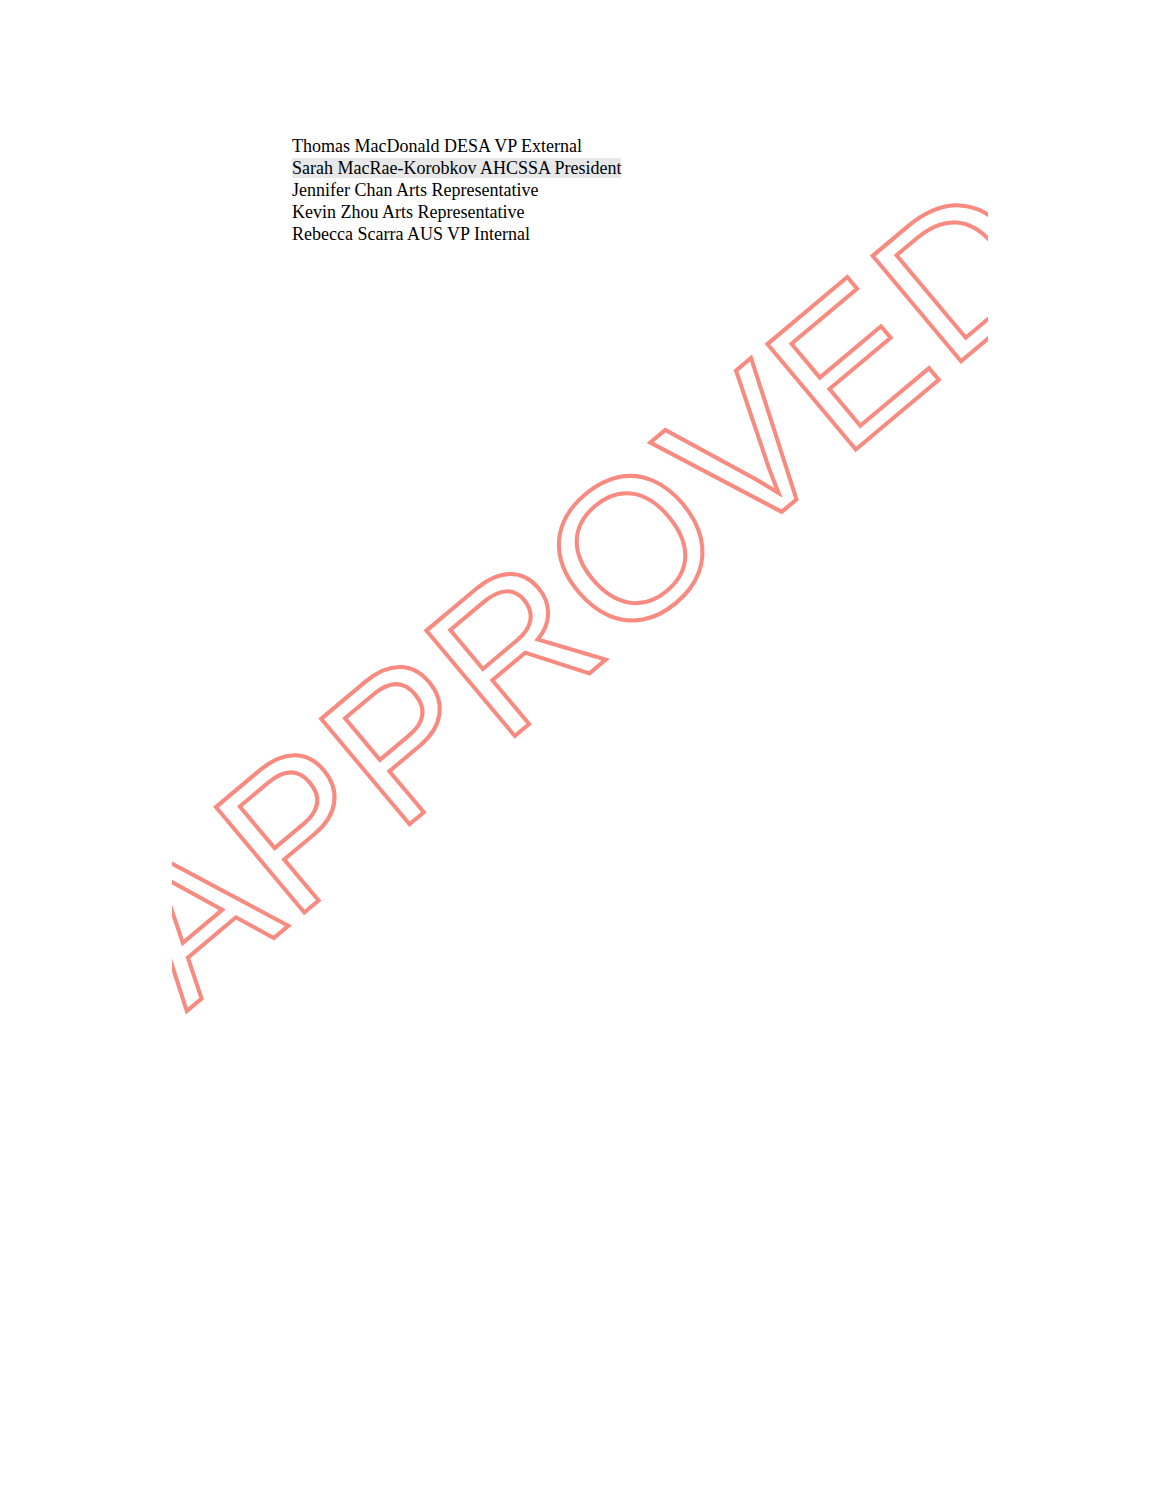Thomas MacDonald DESA VP External
Sarah MacRae-Korobkov AHCSSA President
Jennifer Chan Arts Representative
Kevin Zhou Arts Representative
Rebecca Scarra AUS VP Internal
APPROVED